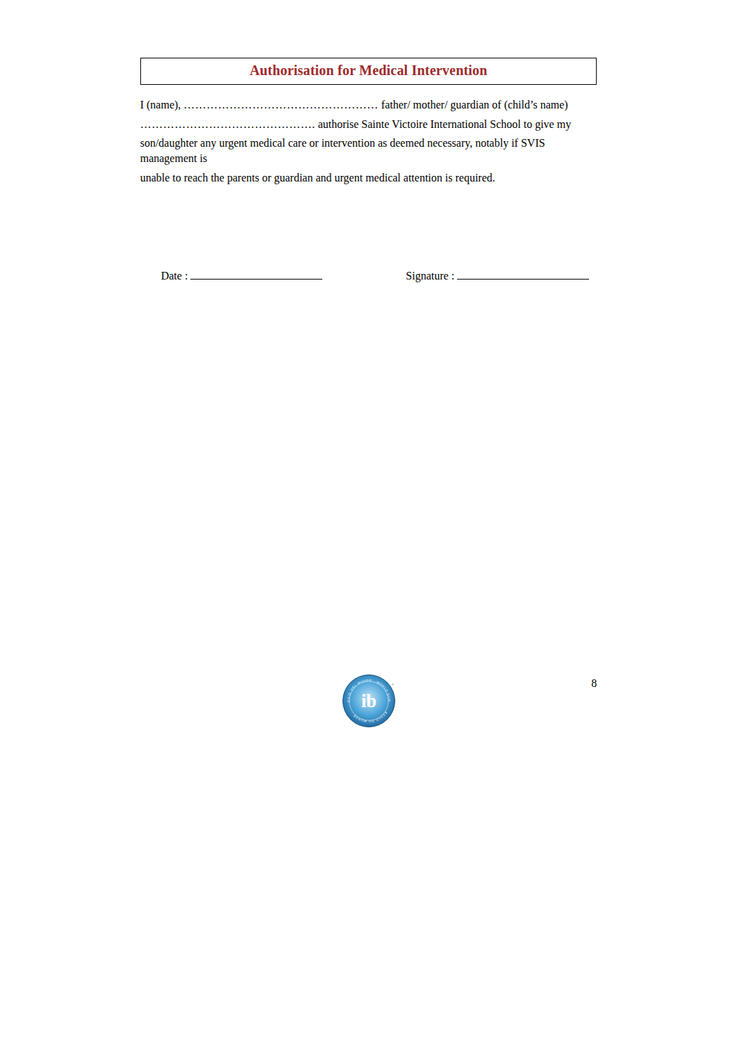Authorisation for Medical Intervention
I (name), …………………………………………… father/ mother/ guardian of (child’s name)
………………………………………. authorise Sainte Victoire International School to give my
son/daughter any urgent medical care or intervention as deemed necessary, notably if SVIS management is
unable to reach the parents or guardian and urgent medical attention is required.
Date :
Signature :
8
ib COLEGIO DEL MUNDO · WORLD SCHOOL ÉCOLE DU MONDE · ®